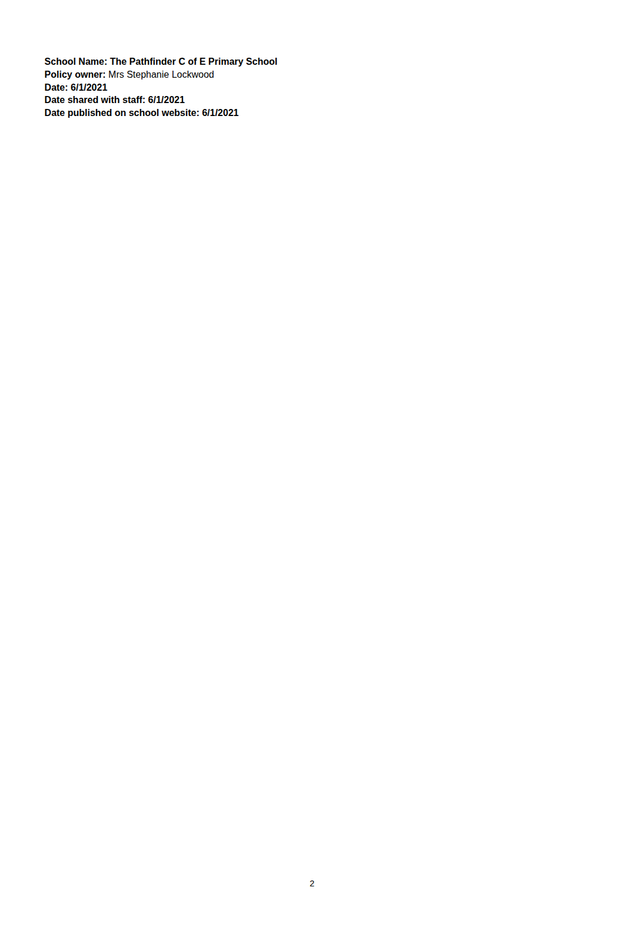School Name: The Pathfinder C of E Primary School
Policy owner: Mrs Stephanie Lockwood
Date: 6/1/2021
Date shared with staff: 6/1/2021
Date published on school website: 6/1/2021
2